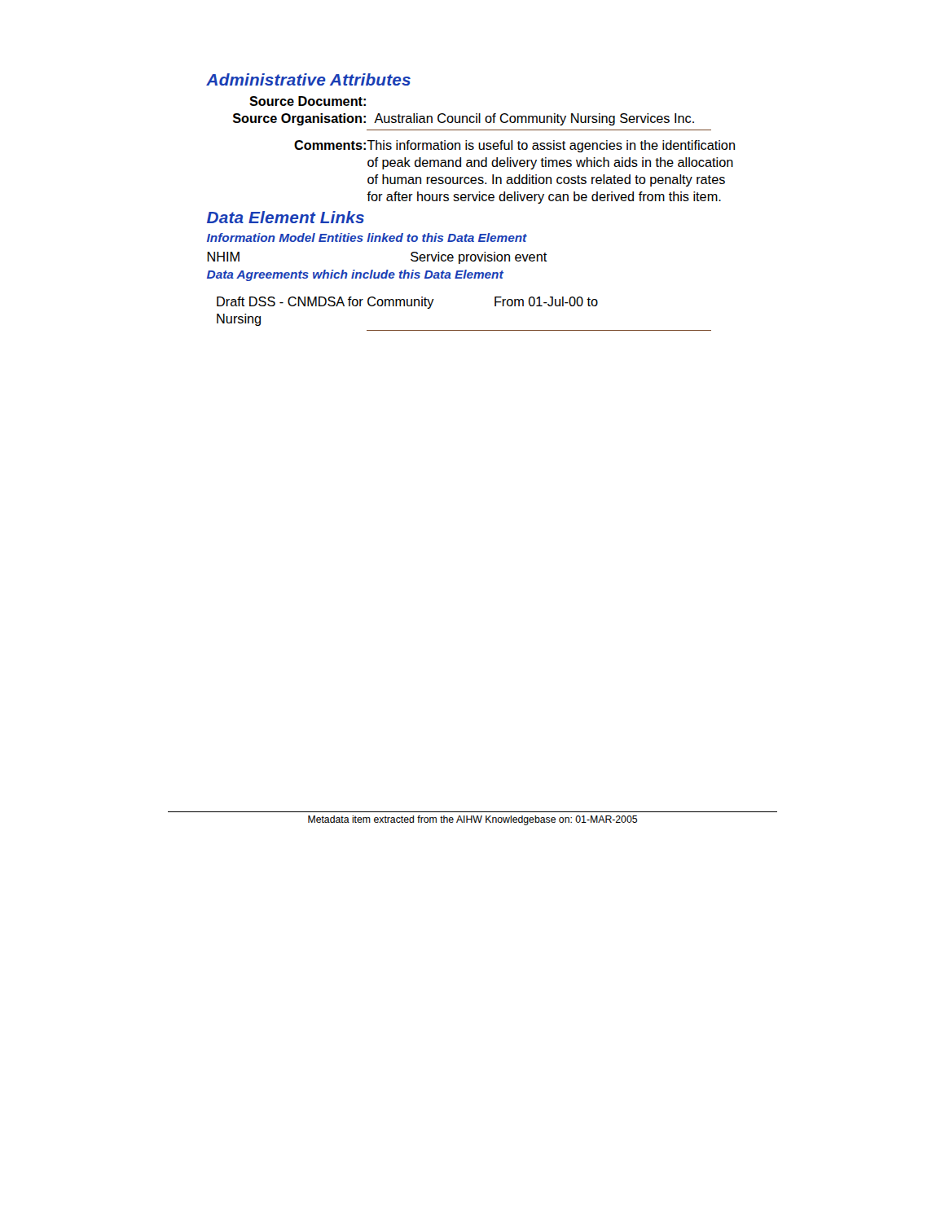Administrative Attributes
| Source Document: | |
| Source Organisation: | Australian Council of Community Nursing Services Inc. |
| Comments: | This information is useful to assist agencies in the identification of peak demand and delivery times which aids in the allocation of human resources. In addition costs related to penalty rates for after hours service delivery can be derived from this item. |
Data Element Links
Information Model Entities linked to this Data Element
NHIM
Service provision event
Data Agreements which include this Data Element
Draft DSS - CNMDSA for Community
Nursing
From 01-Jul-00 to
Metadata item extracted from the AIHW Knowledgebase on: 01-MAR-2005